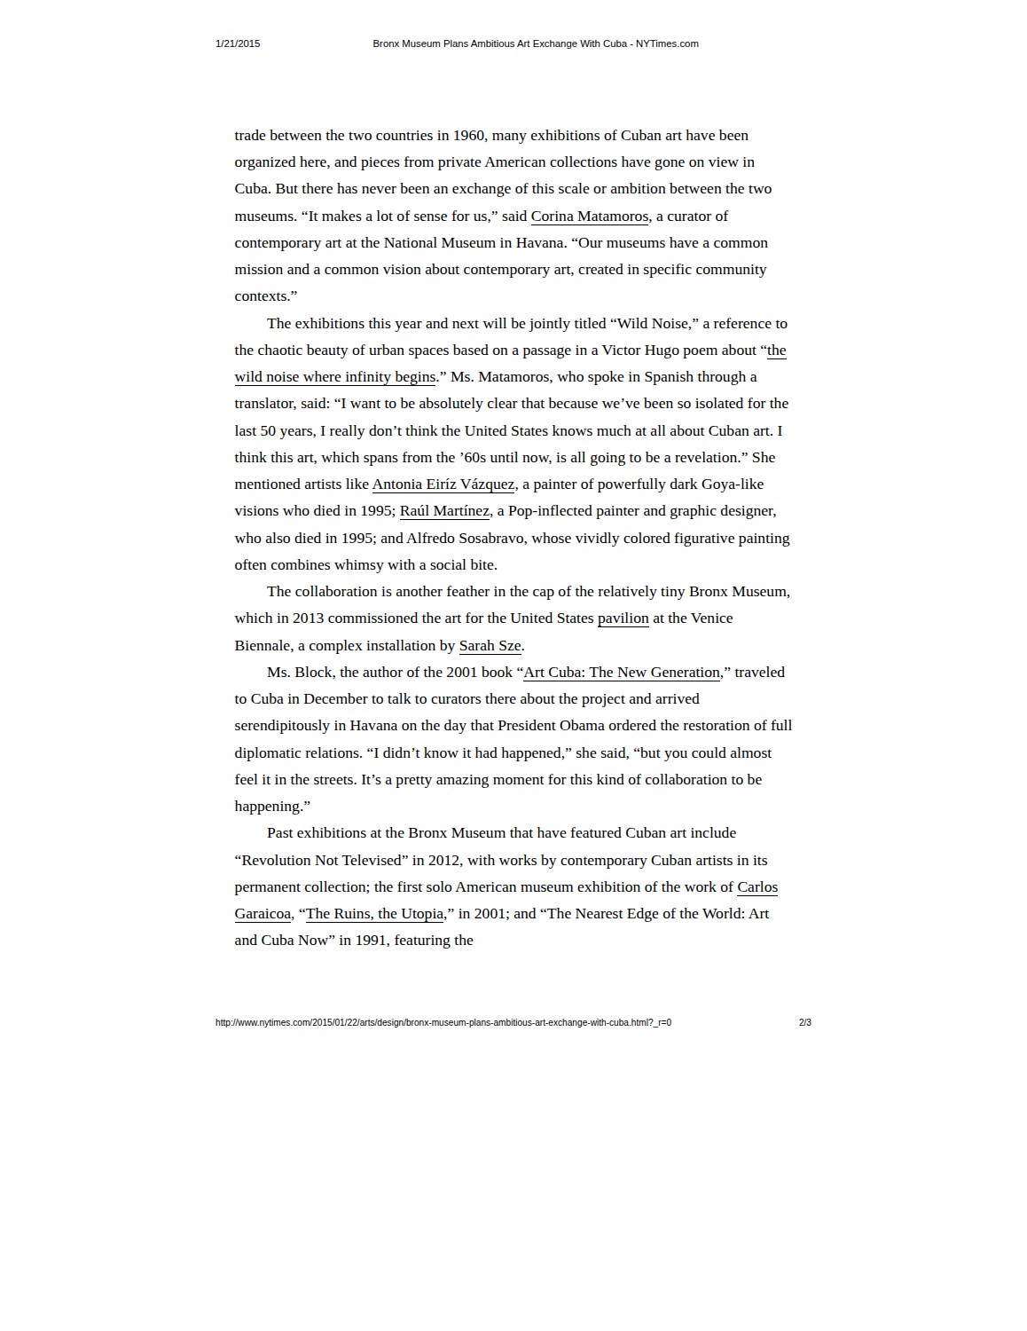1/21/2015
Bronx Museum Plans Ambitious Art Exchange With Cuba - NYTimes.com
trade between the two countries in 1960, many exhibitions of Cuban art have been organized here, and pieces from private American collections have gone on view in Cuba. But there has never been an exchange of this scale or ambition between the two museums. “It makes a lot of sense for us,” said Corina Matamoros, a curator of contemporary art at the National Museum in Havana. “Our museums have a common mission and a common vision about contemporary art, created in specific community contexts.”
The exhibitions this year and next will be jointly titled “Wild Noise,” a reference to the chaotic beauty of urban spaces based on a passage in a Victor Hugo poem about “the wild noise where infinity begins.” Ms. Matamoros, who spoke in Spanish through a translator, said: “I want to be absolutely clear that because we’ve been so isolated for the last 50 years, I really don’t think the United States knows much at all about Cuban art. I think this art, which spans from the ’60s until now, is all going to be a revelation.” She mentioned artists like Antonia Eiríz Vázquez, a painter of powerfully dark Goya-like visions who died in 1995; Raúl Martínez, a Pop-inflected painter and graphic designer, who also died in 1995; and Alfredo Sosabravo, whose vividly colored figurative painting often combines whimsy with a social bite.
The collaboration is another feather in the cap of the relatively tiny Bronx Museum, which in 2013 commissioned the art for the United States pavilion at the Venice Biennale, a complex installation by Sarah Sze.
Ms. Block, the author of the 2001 book “Art Cuba: The New Generation,” traveled to Cuba in December to talk to curators there about the project and arrived serendipitously in Havana on the day that President Obama ordered the restoration of full diplomatic relations. “I didn’t know it had happened,” she said, “but you could almost feel it in the streets. It’s a pretty amazing moment for this kind of collaboration to be happening.”
Past exhibitions at the Bronx Museum that have featured Cuban art include “Revolution Not Televised” in 2012, with works by contemporary Cuban artists in its permanent collection; the first solo American museum exhibition of the work of Carlos Garaicoa, “The Ruins, the Utopia,” in 2001; and “The Nearest Edge of the World: Art and Cuba Now” in 1991, featuring the
http://www.nytimes.com/2015/01/22/arts/design/bronx-museum-plans-ambitious-art-exchange-with-cuba.html?_r=0
2/3